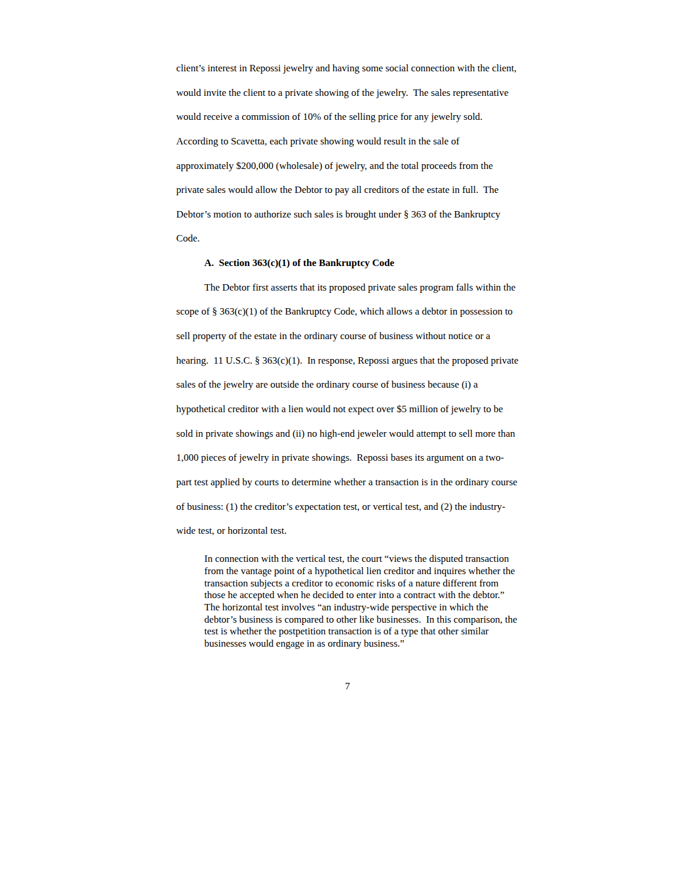client’s interest in Repossi jewelry and having some social connection with the client, would invite the client to a private showing of the jewelry. The sales representative would receive a commission of 10% of the selling price for any jewelry sold. According to Scavetta, each private showing would result in the sale of approximately $200,000 (wholesale) of jewelry, and the total proceeds from the private sales would allow the Debtor to pay all creditors of the estate in full. The Debtor’s motion to authorize such sales is brought under § 363 of the Bankruptcy Code.
A. Section 363(c)(1) of the Bankruptcy Code
The Debtor first asserts that its proposed private sales program falls within the scope of § 363(c)(1) of the Bankruptcy Code, which allows a debtor in possession to sell property of the estate in the ordinary course of business without notice or a hearing. 11 U.S.C. § 363(c)(1). In response, Repossi argues that the proposed private sales of the jewelry are outside the ordinary course of business because (i) a hypothetical creditor with a lien would not expect over $5 million of jewelry to be sold in private showings and (ii) no high-end jeweler would attempt to sell more than 1,000 pieces of jewelry in private showings. Repossi bases its argument on a two-part test applied by courts to determine whether a transaction is in the ordinary course of business: (1) the creditor’s expectation test, or vertical test, and (2) the industry-wide test, or horizontal test.
In connection with the vertical test, the court “views the disputed transaction from the vantage point of a hypothetical lien creditor and inquires whether the transaction subjects a creditor to economic risks of a nature different from those he accepted when he decided to enter into a contract with the debtor.” The horizontal test involves “an industry-wide perspective in which the debtor’s business is compared to other like businesses. In this comparison, the test is whether the postpetition transaction is of a type that other similar businesses would engage in as ordinary business.”
7